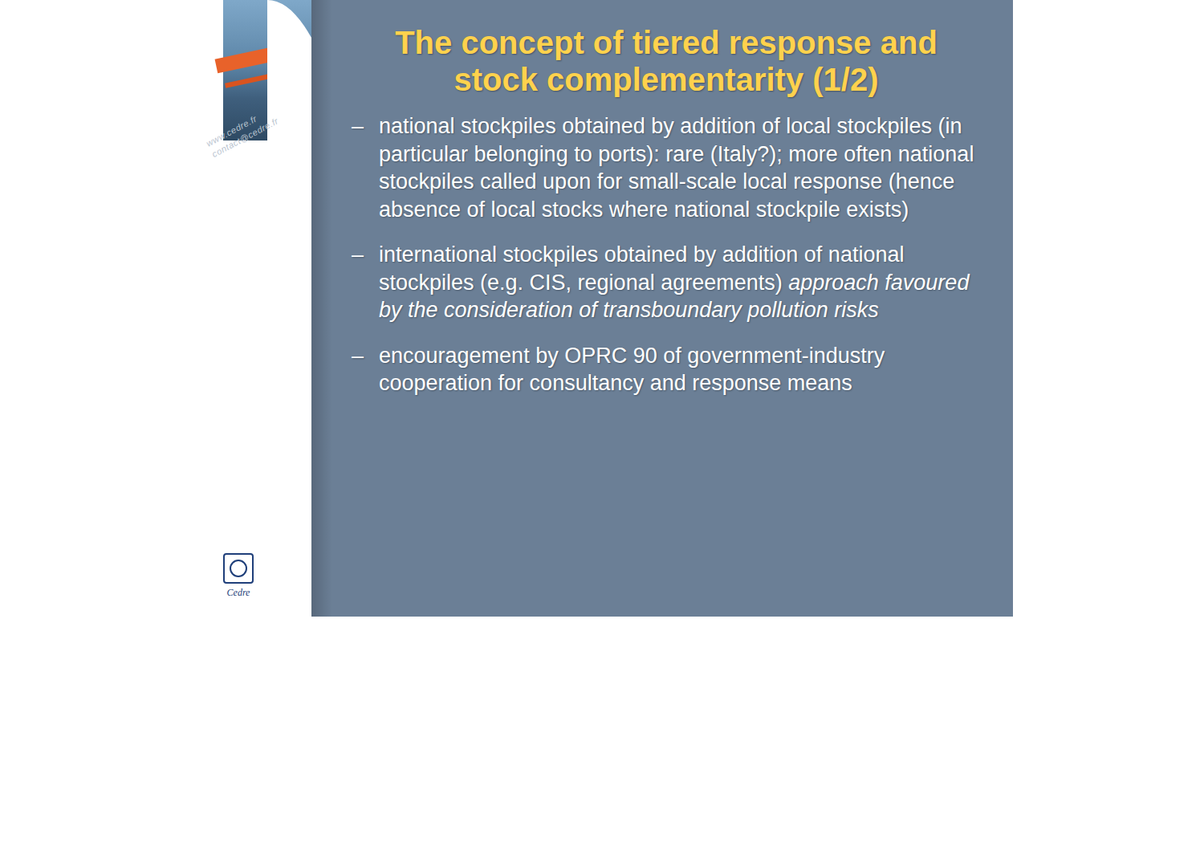www.cedre.fr contact@cedre.fr
The concept of tiered response and stock complementarity (1/2)
national stockpiles obtained by addition of local stockpiles (in particular belonging to ports): rare (Italy?); more often national stockpiles called upon for small-scale local response (hence absence of local stocks where national stockpile exists)
international stockpiles obtained by addition of national stockpiles (e.g. CIS, regional agreements) approach favoured by the consideration of transboundary pollution risks
encouragement by OPRC 90 of government-industry cooperation for consultancy and response means
Cedre